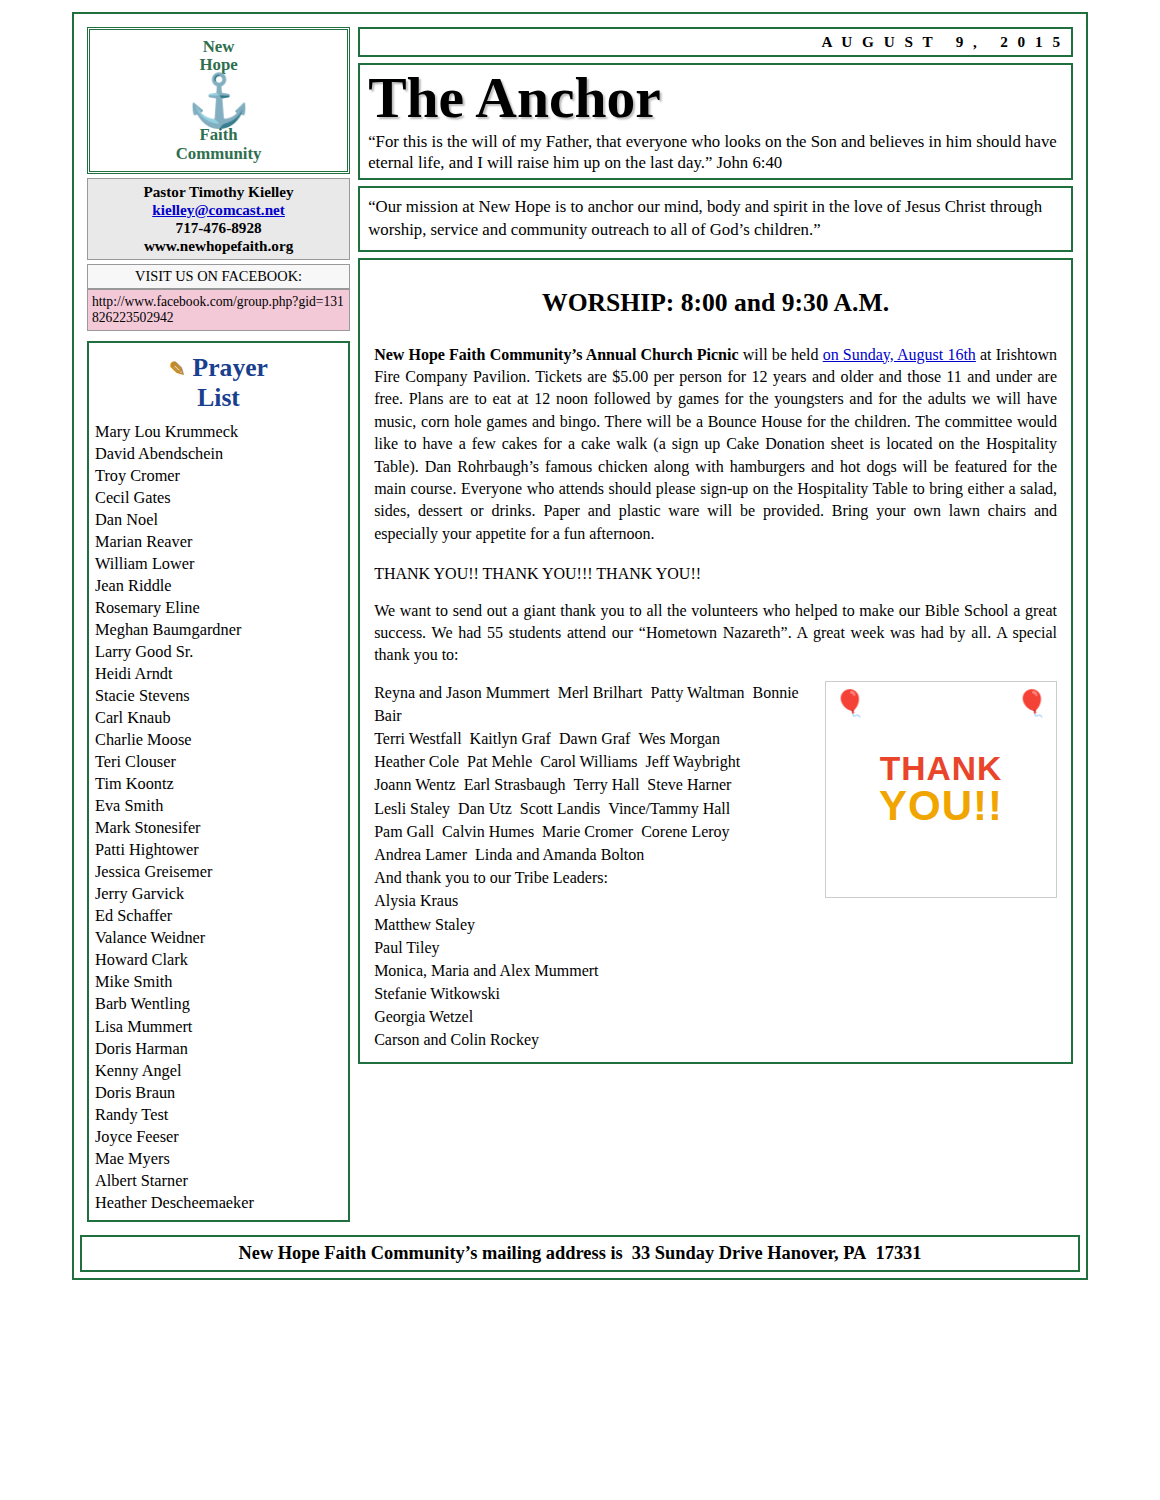| New Hope ⚓ Faith Community Pastor Timothy Kielley kielley@comcast.net 717-476-8928 www.newhopefaith.org VISIT US ON FACEBOOK: http://www.facebook.com/group.php?gid=131826223502942 ✎ Prayer List Mary Lou Krummeck David Abendschein Troy Cromer Cecil Gates Dan Noel Marian Reaver William Lower Jean Riddle Rosemary Eline Meghan Baumgardner Larry Good Sr. Heidi Arndt Stacie Stevens Carl Knaub Charlie Moose Teri Clouser Tim Koontz Eva Smith Mark Stonesifer Patti Hightower Jessica Greisemer Jerry Garvick Ed Schaffer Valance Weidner Howard Clark Mike Smith Barb Wentling Lisa Mummert Doris Harman Kenny Angel Doris Braun Randy Test Joyce Feeser Mae Myers Albert Starner Heather Descheemaeker | A U G U S T 9 , 2 0 1 5 The Anchor “For this is the will of my Father, that everyone who looks on the Son and believes in him should have eternal life, and I will raise him up on the last day.” John 6:40 “Our mission at New Hope is to anchor our mind, body and spirit in the love of Jesus Christ through worship, service and community outreach to all of God’s children.” WORSHIP: 8:00 and 9:30 A.M. New Hope Faith Community’s Annual Church Picnic will be held on Sunday, August 16th at Irishtown Fire Company Pavilion. Tickets are $5.00 per person for 12 years and older and those 11 and under are free. Plans are to eat at 12 noon followed by games for the youngsters and for the adults we will have music, corn hole games and bingo. There will be a Bounce House for the children. The committee would like to have a few cakes for a cake walk (a sign up Cake Donation sheet is located on the Hospitality Table). Dan Rohrbaugh’s famous chicken along with hamburgers and hot dogs will be featured for the main course. Everyone who attends should please sign-up on the Hospitality Table to bring either a salad, sides, dessert or drinks. Paper and plastic ware will be provided. Bring your own lawn chairs and especially your appetite for a fun afternoon. THANK YOU!! THANK YOU!!! THANK YOU!! We want to send out a giant thank you to all the volunteers who helped to make our Bible School a great success. We had 55 students attend our “Hometown Nazareth”. A great week was had by all. A special thank you to: 🎈 🎈 THANK YOU!! Reyna and Jason Mummert Merl Brilhart Patty Waltman Bonnie Bair Terri Westfall Kaitlyn Graf Dawn Graf Wes Morgan Heather Cole Pat Mehle Carol Williams Jeff Waybright Joann Wentz Earl Strasbaugh Terry Hall Steve Harner Lesli Staley Dan Utz Scott Landis Vince/Tammy Hall Pam Gall Calvin Humes Marie Cromer Corene Leroy Andrea Lamer Linda and Amanda Bolton And thank you to our Tribe Leaders: Alysia Kraus Matthew Staley Paul Tiley Monica, Maria and Alex Mummert Stefanie Witkowski Georgia Wetzel Carson and Colin Rockey |
New Hope Faith Community’s mailing address is 33 Sunday Drive Hanover, PA 17331